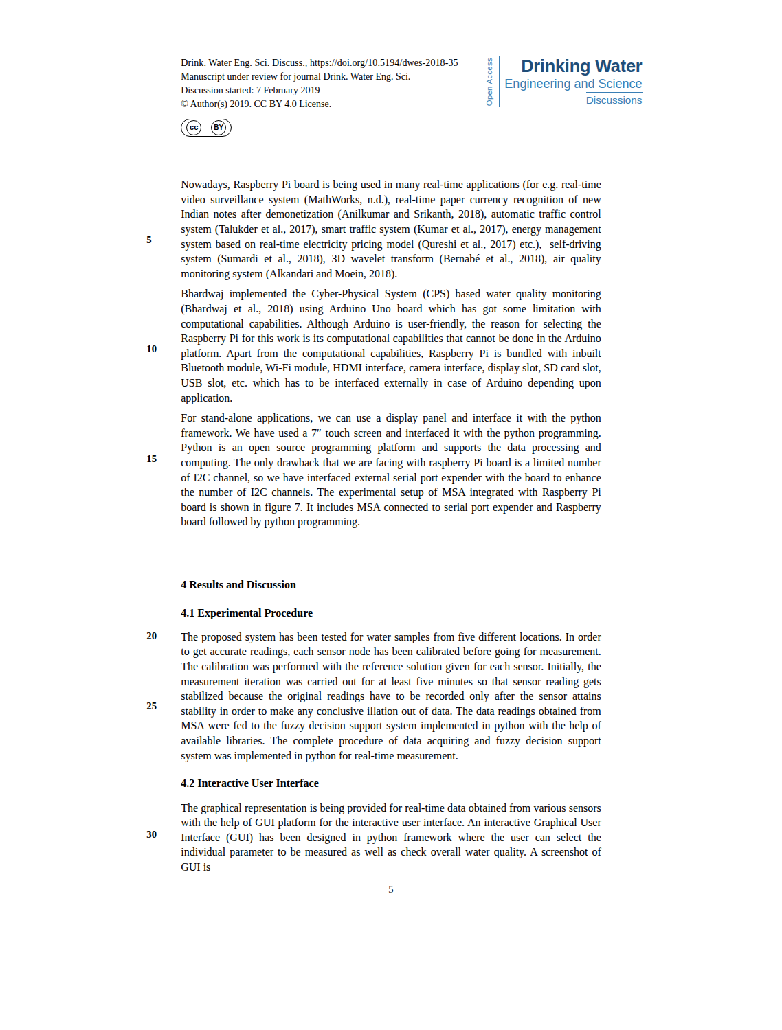Drink. Water Eng. Sci. Discuss., https://doi.org/10.5194/dwes-2018-35
Manuscript under review for journal Drink. Water Eng. Sci.
Discussion started: 7 February 2019
© Author(s) 2019. CC BY 4.0 License.
Open Access
Drinking Water
Engineering and Science
Discussions
cc
BY
Nowadays, Raspberry Pi board is being used in many real-time applications (for e.g. real-time video surveillance system (MathWorks, n.d.), real-time paper currency recognition of new Indian notes after demonetization (Anilkumar and Srikanth, 2018), automatic traffic control system (Talukder et al., 2017), smart traffic system (Kumar et al., 2017), energy management system based on real-time electricity pricing model (Qureshi et al., 2017) etc.), self-driving system (Sumardi et al., 2018), 3D wavelet transform (Bernabé et al., 2018), air quality monitoring system (Alkandari and Moein, 2018).
5
Bhardwaj implemented the Cyber-Physical System (CPS) based water quality monitoring (Bhardwaj et al., 2018) using Arduino Uno board which has got some limitation with computational capabilities. Although Arduino is user-friendly, the reason for selecting the Raspberry Pi for this work is its computational capabilities that cannot be done in the Arduino platform. Apart from the computational capabilities, Raspberry Pi is bundled with inbuilt Bluetooth module, Wi-Fi module, HDMI interface, camera interface, display slot, SD card slot, USB slot, etc. which has to be interfaced externally in case of Arduino depending upon application.
10
For stand-alone applications, we can use a display panel and interface it with the python framework. We have used a 7″ touch screen and interfaced it with the python programming. Python is an open source programming platform and supports the data processing and computing. The only drawback that we are facing with raspberry Pi board is a limited number of I2C channel, so we have interfaced external serial port expender with the board to enhance the number of I2C channels. The experimental setup of MSA integrated with Raspberry Pi board is shown in figure 7. It includes MSA connected to serial port expender and Raspberry board followed by python programming.
15
4 Results and Discussion
4.1 Experimental Procedure
The proposed system has been tested for water samples from five different locations. In order to get accurate readings, each sensor node has been calibrated before going for measurement. The calibration was performed with the reference solution given for each sensor. Initially, the measurement iteration was carried out for at least five minutes so that sensor reading gets stabilized because the original readings have to be recorded only after the sensor attains stability in order to make any conclusive illation out of data. The data readings obtained from MSA were fed to the fuzzy decision support system implemented in python with the help of available libraries. The complete procedure of data acquiring and fuzzy decision support system was implemented in python for real-time measurement.
20 25
4.2 Interactive User Interface
The graphical representation is being provided for real-time data obtained from various sensors with the help of GUI platform for the interactive user interface. An interactive Graphical User Interface (GUI) has been designed in python framework where the user can select the individual parameter to be measured as well as check overall water quality. A screenshot of GUI is
30
5